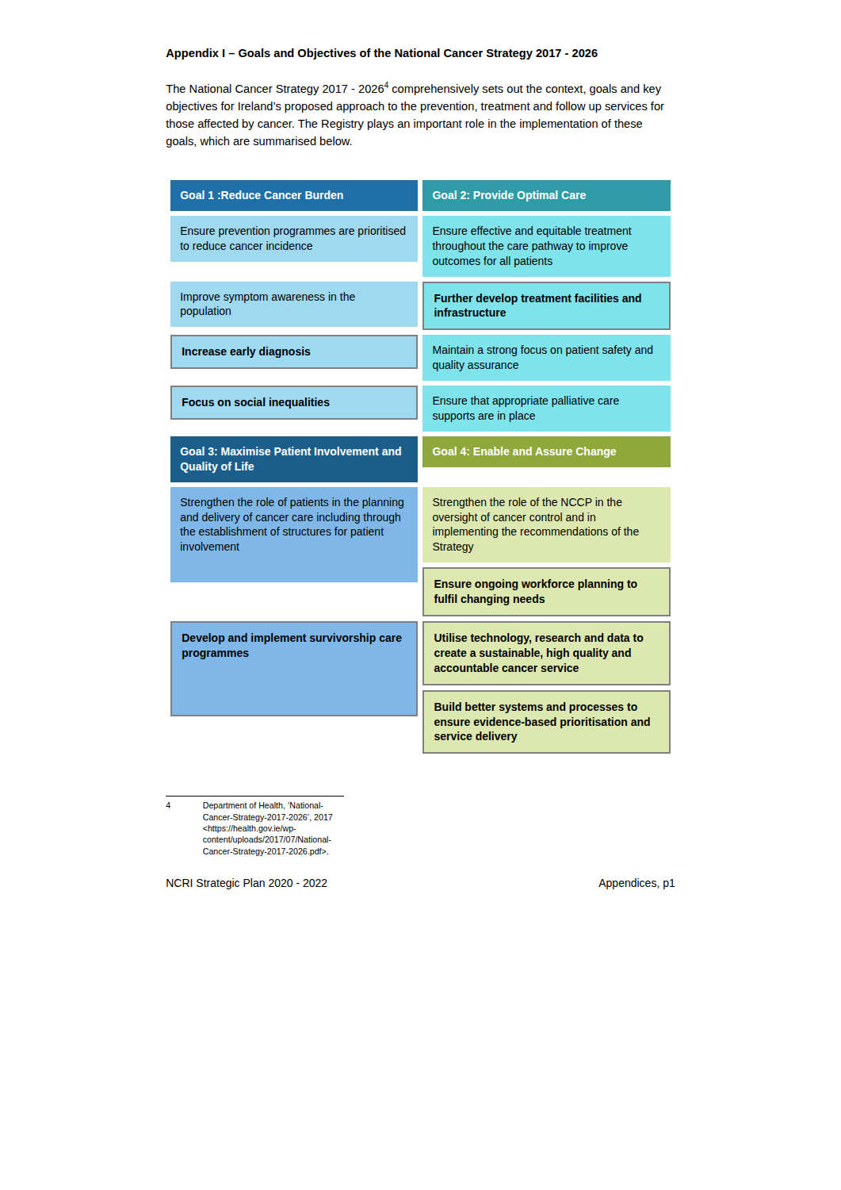Appendix I – Goals and Objectives of the National Cancer Strategy 2017 - 2026
The National Cancer Strategy 2017 - 20264 comprehensively sets out the context, goals and key objectives for Ireland’s proposed approach to the prevention, treatment and follow up services for those affected by cancer. The Registry plays an important role in the implementation of these goals, which are summarised below.
| Goal 1 :Reduce Cancer Burden | Goal 2: Provide Optimal Care |
| Ensure prevention programmes are prioritised to reduce cancer incidence | Ensure effective and equitable treatment throughout the care pathway to improve outcomes for all patients |
| Improve symptom awareness in the population | Further develop treatment facilities and infrastructure |
| Increase early diagnosis | Maintain a strong focus on patient safety and quality assurance |
| Focus on social inequalities | Ensure that appropriate palliative care supports are in place |
| Goal 3: Maximise Patient Involvement and Quality of Life | Goal 4: Enable and Assure Change |
| Strengthen the role of patients in the planning and delivery of cancer care including through the establishment of structures for patient involvement | Strengthen the role of the NCCP in the oversight of cancer control and in implementing the recommendations of the Strategy |
| Ensure ongoing workforce planning to fulfil changing needs |
| Develop and implement survivorship care programmes | Utilise technology, research and data to create a sustainable, high quality and accountable cancer service |
| Build better systems and processes to ensure evidence-based prioritisation and service delivery |
4 Department of Health, ‘National-Cancer-Strategy-2017-2026’, 2017 <https://health.gov.ie/wp-content/uploads/2017/07/National-Cancer-Strategy-2017-2026.pdf>.
NCRI Strategic Plan 2020 - 2022 Appendices, p1